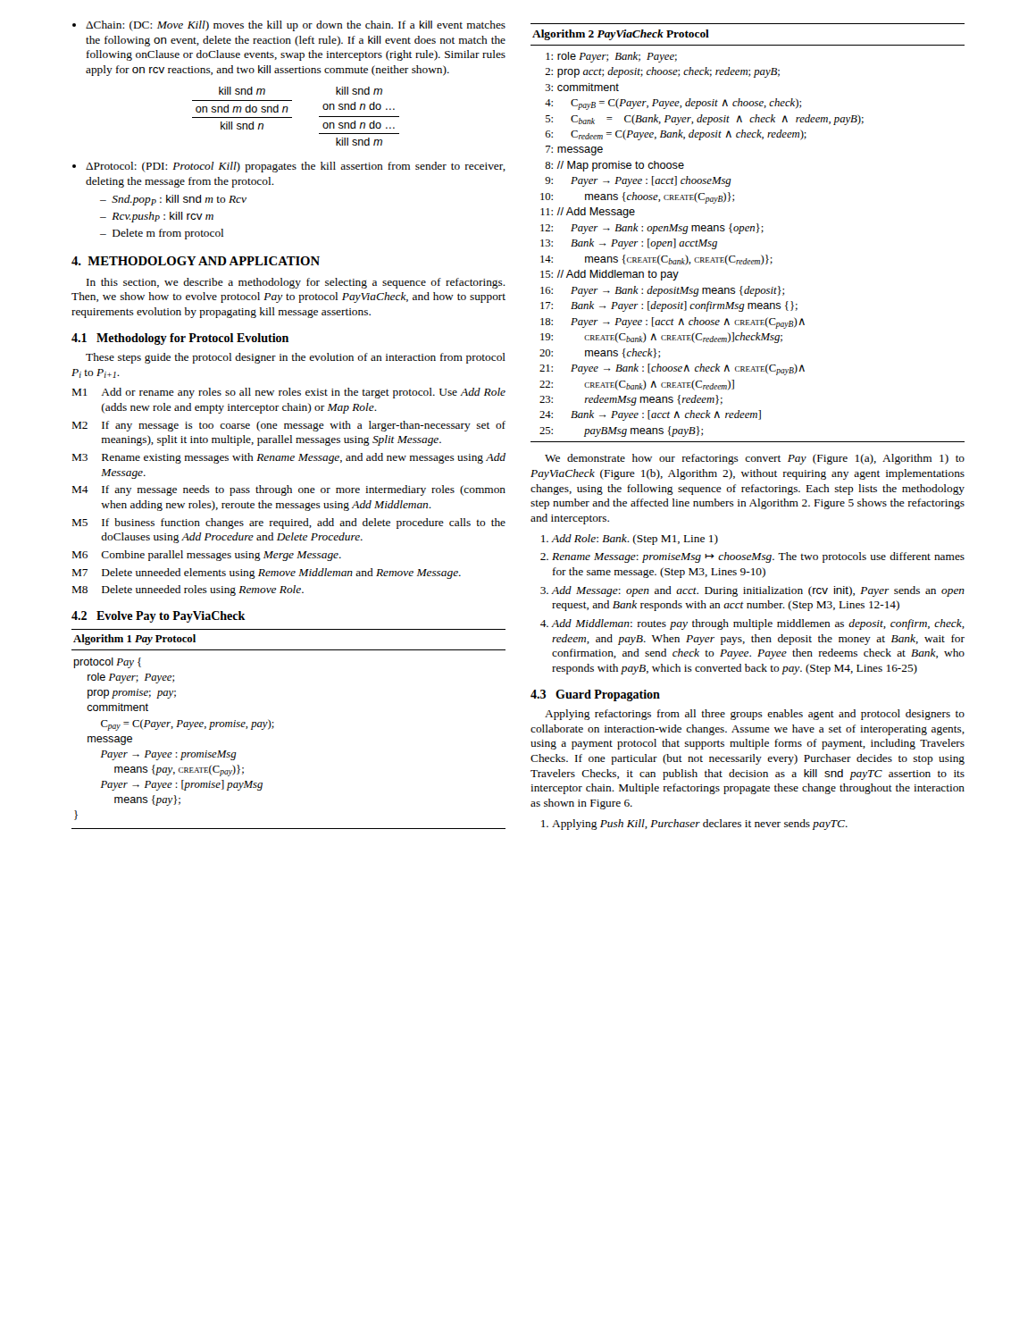ΔChain: (DC: Move Kill) moves the kill up or down the chain. If a kill event matches the following on event, delete the reaction (left rule). If a kill event does not match the following onClause or doClause events, swap the interceptors (right rule). Similar rules apply for on rcv reactions, and two kill assertions commute (neither shown).
kill snd m
on snd m do snd n
kill snd n
kill snd m
on snd n do …
on snd n do …
kill snd m
ΔProtocol: (PDI: Protocol Kill) propagates the kill assertion from sender to receiver, deleting the message from the protocol.
Snd.popP : kill snd m to Rcv
Rcv.pushP : kill rcv m
Delete m from protocol
4. METHODOLOGY AND APPLICATION
In this section, we describe a methodology for selecting a sequence of refactorings. Then, we show how to evolve protocol Pay to protocol PayViaCheck, and how to support requirements evolution by propagating kill message assertions.
4.1 Methodology for Protocol Evolution
These steps guide the protocol designer in the evolution of an interaction from protocol Pi to Pi+1.
M1
Add or rename any roles so all new roles exist in the target protocol. Use Add Role (adds new role and empty interceptor chain) or Map Role.
M2
If any message is too coarse (one message with a larger-than-necessary set of meanings), split it into multiple, parallel messages using Split Message.
M3
Rename existing messages with Rename Message, and add new messages using Add Message.
M4
If any message needs to pass through one or more intermediary roles (common when adding new roles), reroute the messages using Add Middleman.
M5
If business function changes are required, add and delete procedure calls to the doClauses using Add Procedure and Delete Procedure.
M6
Combine parallel messages using Merge Message.
M7
Delete unneeded elements using Remove Middleman and Remove Message.
M8
Delete unneeded roles using Remove Role.
4.2 Evolve Pay to PayViaCheck
Algorithm 1 Pay Protocol
protocol Pay {
role Payer; Payee;
prop promise; pay;
commitment
Cpay = C(Payer, Payee, promise, pay);
message
Payer → Payee : promiseMsg
means {pay, create(Cpay)};
Payer → Payee : [promise] payMsg
means {pay};
}
Algorithm 2 PayViaCheck Protocol
role Payer; Bank; Payee;
prop acct; deposit; choose; check; redeem; payB;
commitment
CpayB = C(Payer, Payee, deposit ∧ choose, check);
Cbank = C(Bank, Payer, deposit ∧ check ∧ redeem, payB);
Credeem = C(Payee, Bank, deposit ∧ check, redeem);
message
// Map promise to choose
Payer → Payee : [acct] chooseMsg
means {choose, create(CpayB)};
// Add Message
Payer → Bank : openMsg means {open};
Bank → Payer : [open] acctMsg
means {create(Cbank), create(Credeem)};
// Add Middleman to pay
Payer → Bank : depositMsg means {deposit};
Bank → Payer : [deposit] confirmMsg means {};
Payer → Payee : [acct ∧ choose ∧ create(CpayB)∧
create(Cbank) ∧ create(Credeem)]checkMsg;
means {check};
Payee → Bank : [choose∧ check ∧ create(CpayB)∧
create(Cbank) ∧ create(Credeem)]
redeemMsg means {redeem};
Bank → Payee : [acct ∧ check ∧ redeem]
payBMsg means {payB};
We demonstrate how our refactorings convert Pay (Figure 1(a), Algorithm 1) to PayViaCheck (Figure 1(b), Algorithm 2), without requiring any agent implementations changes, using the following sequence of refactorings. Each step lists the methodology step number and the affected line numbers in Algorithm 2. Figure 5 shows the refactorings and interceptors.
Add Role: Bank. (Step M1, Line 1)
Rename Message: promiseMsg ↦ chooseMsg. The two protocols use different names for the same message. (Step M3, Lines 9-10)
Add Message: open and acct. During initialization (rcv init), Payer sends an open request, and Bank responds with an acct number. (Step M3, Lines 12-14)
Add Middleman: routes pay through multiple middlemen as deposit, confirm, check, redeem, and payB. When Payer pays, then deposit the money at Bank, wait for confirmation, and send check to Payee. Payee then redeems check at Bank, who responds with payB, which is converted back to pay. (Step M4, Lines 16-25)
4.3 Guard Propagation
Applying refactorings from all three groups enables agent and protocol designers to collaborate on interaction-wide changes. Assume we have a set of interoperating agents, using a payment protocol that supports multiple forms of payment, including Travelers Checks. If one particular (but not necessarily every) Purchaser decides to stop using Travelers Checks, it can publish that decision as a kill snd payTC assertion to its interceptor chain. Multiple refactorings propagate these change throughout the interaction as shown in Figure 6.
Applying Push Kill, Purchaser declares it never sends payTC.